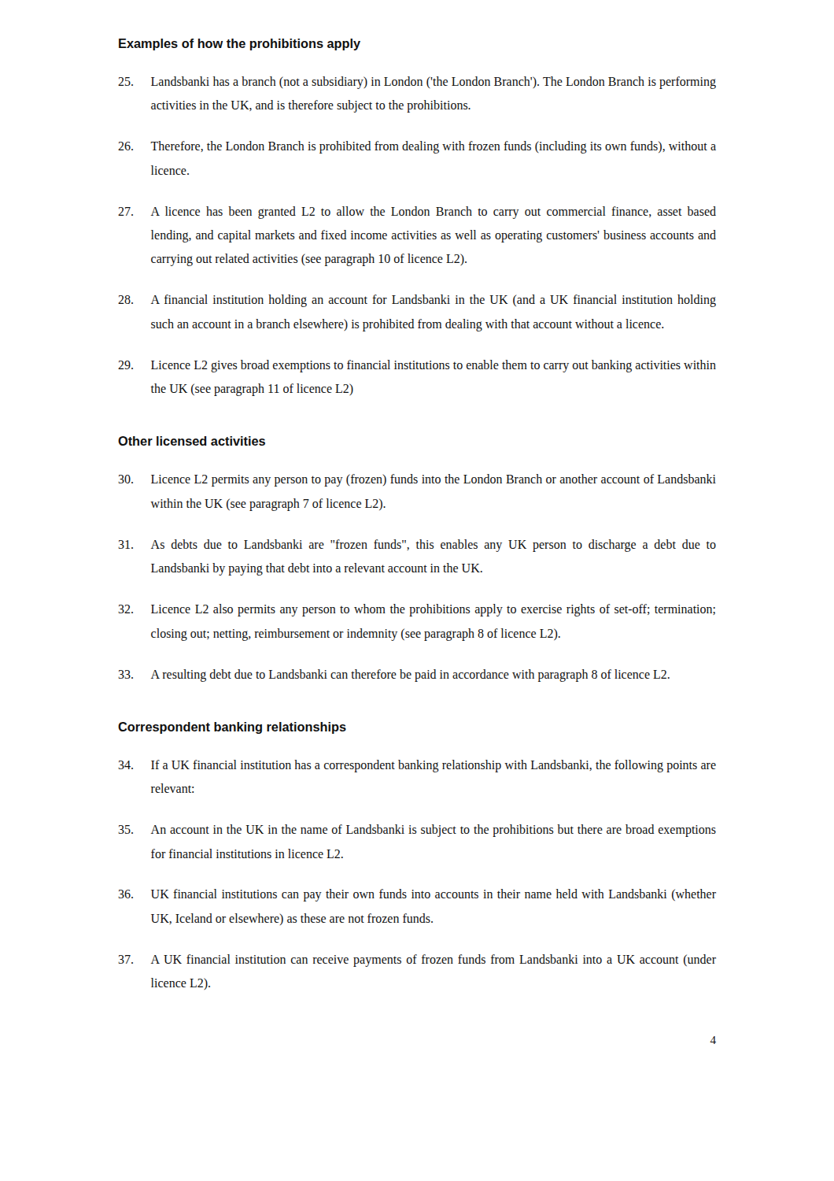Examples of how the prohibitions apply
Landsbanki has a branch (not a subsidiary) in London ('the London Branch'). The London Branch is performing activities in the UK, and is therefore subject to the prohibitions.
Therefore, the London Branch is prohibited from dealing with frozen funds (including its own funds), without a licence.
A licence has been granted L2 to allow the London Branch to carry out commercial finance, asset based lending, and capital markets and fixed income activities as well as operating customers' business accounts and carrying out related activities (see paragraph 10 of licence L2).
A financial institution holding an account for Landsbanki in the UK (and a UK financial institution holding such an account in a branch elsewhere) is prohibited from dealing with that account without a licence.
Licence L2 gives broad exemptions to financial institutions to enable them to carry out banking activities within the UK (see paragraph 11 of licence L2)
Other licensed activities
Licence L2 permits any person to pay (frozen) funds into the London Branch or another account of Landsbanki within the UK (see paragraph 7 of licence L2).
As debts due to Landsbanki are "frozen funds", this enables any UK person to discharge a debt due to Landsbanki by paying that debt into a relevant account in the UK.
Licence L2 also permits any person to whom the prohibitions apply to exercise rights of set-off; termination; closing out; netting, reimbursement or indemnity (see paragraph 8 of licence L2).
A resulting debt due to Landsbanki can therefore be paid in accordance with paragraph 8 of licence L2.
Correspondent banking relationships
If a UK financial institution has a correspondent banking relationship with Landsbanki, the following points are relevant:
An account in the UK in the name of Landsbanki is subject to the prohibitions but there are broad exemptions for financial institutions in licence L2.
UK financial institutions can pay their own funds into accounts in their name held with Landsbanki (whether UK, Iceland or elsewhere) as these are not frozen funds.
A UK financial institution can receive payments of frozen funds from Landsbanki into a UK account (under licence L2).
4